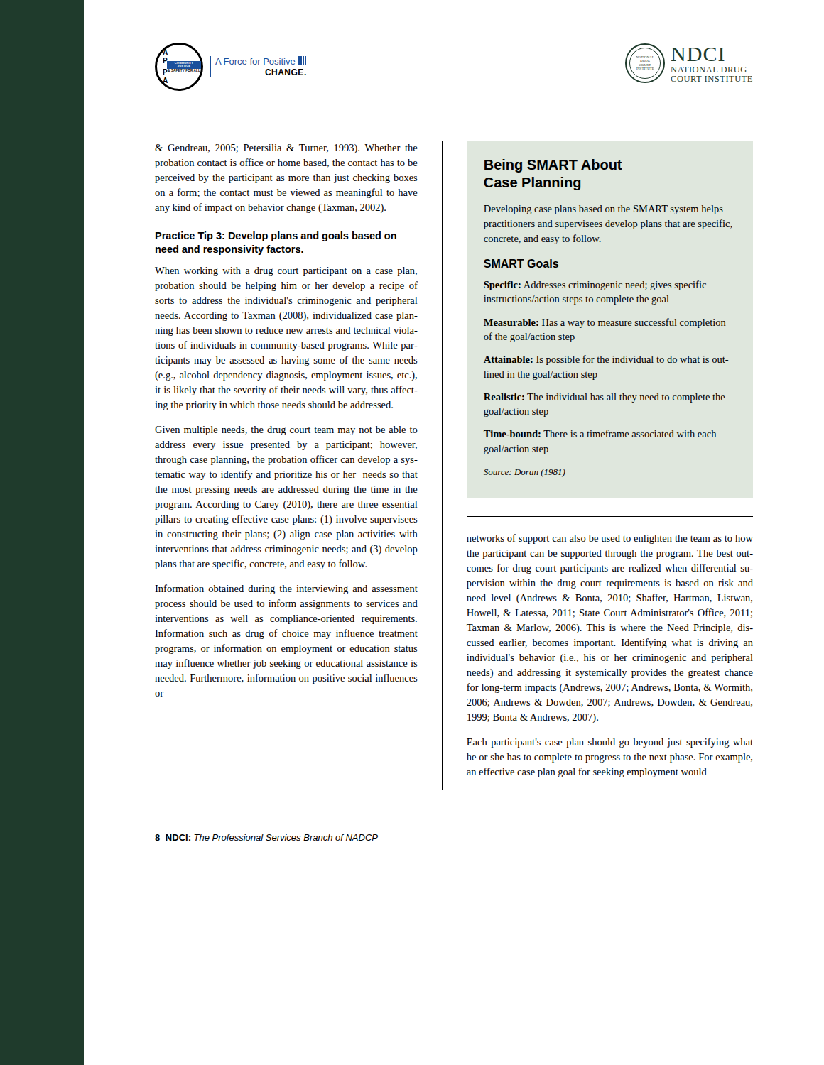A P P A
COMMUNITY JUSTICE & SAFETY FOR ALL
A Force for Positive CHANGE.
NATIONAL
DRUG COURT
INSTITUTE
NDCI National Drug Court Institute
& Gendreau, 2005; Petersilia & Turner, 1993). Whether the probation contact is office or home based, the contact has to be perceived by the participant as more than just checking boxes on a form; the contact must be viewed as meaningful to have any kind of impact on behavior change (Taxman, 2002).
Practice Tip 3: Develop plans and goals based on need and responsivity factors.
When working with a drug court participant on a case plan, probation should be helping him or her develop a recipe of sorts to address the individual's criminogenic and peripheral needs. According to Taxman (2008), individualized case planning has been shown to reduce new arrests and technical violations of individuals in community-based programs. While participants may be assessed as having some of the same needs (e.g., alcohol dependency diagnosis, employment issues, etc.), it is likely that the severity of their needs will vary, thus affecting the priority in which those needs should be addressed.
Given multiple needs, the drug court team may not be able to address every issue presented by a participant; however, through case planning, the probation officer can develop a systematic way to identify and prioritize his or her needs so that the most pressing needs are addressed during the time in the program. According to Carey (2010), there are three essential pillars to creating effective case plans: (1) involve supervisees in constructing their plans; (2) align case plan activities with interventions that address criminogenic needs; and (3) develop plans that are specific, concrete, and easy to follow.
Information obtained during the interviewing and assessment process should be used to inform assignments to services and interventions as well as compliance-oriented requirements. Information such as drug of choice may influence treatment programs, or information on employment or education status may influence whether job seeking or educational assistance is needed. Furthermore, information on positive social influences or
Being SMART About
Case Planning
Developing case plans based on the SMART system helps practitioners and supervisees develop plans that are specific, concrete, and easy to follow.
SMART Goals
Specific: Addresses criminogenic need; gives specific instructions/action steps to complete the goal
Measurable: Has a way to measure successful completion of the goal/action step
Attainable: Is possible for the individual to do what is outlined in the goal/action step
Realistic: The individual has all they need to complete the goal/action step
Time-bound: There is a timeframe associated with each goal/action step
Source: Doran (1981)
networks of support can also be used to enlighten the team as to how the participant can be supported through the program. The best outcomes for drug court participants are realized when differential supervision within the drug court requirements is based on risk and need level (Andrews & Bonta, 2010; Shaffer, Hartman, Listwan, Howell, & Latessa, 2011; State Court Administrator's Office, 2011; Taxman & Marlow, 2006). This is where the Need Principle, discussed earlier, becomes important. Identifying what is driving an individual's behavior (i.e., his or her criminogenic and peripheral needs) and addressing it systemically provides the greatest chance for long-term impacts (Andrews, 2007; Andrews, Bonta, & Wormith, 2006; Andrews & Dowden, 2007; Andrews, Dowden, & Gendreau, 1999; Bonta & Andrews, 2007).
Each participant's case plan should go beyond just specifying what he or she has to complete to progress to the next phase. For example, an effective case plan goal for seeking employment would
8 NDCI: The Professional Services Branch of NADCP